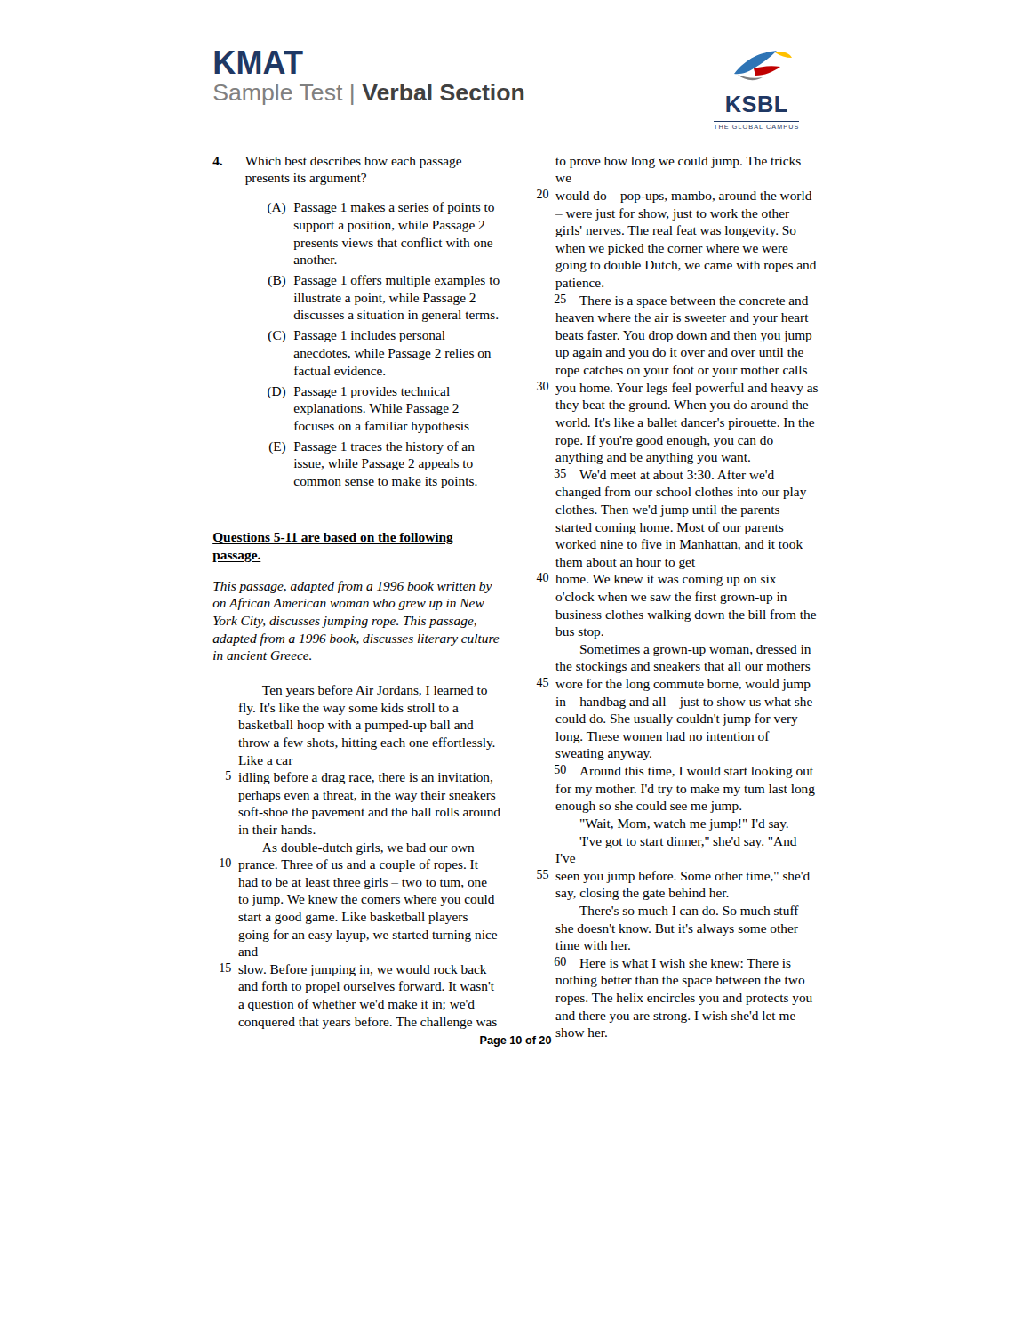KMAT
Sample Test | Verbal Section
KSBL
THE GLOBAL CAMPUS
4.
Which best describes how each passage presents its argument?
(A) Passage 1 makes a series of points to support a position, while Passage 2 presents views that conflict with one another.
(B) Passage 1 offers multiple examples to illustrate a point, while Passage 2 discusses a situation in general terms.
(C) Passage 1 includes personal anecdotes, while Passage 2 relies on factual evidence.
(D) Passage 1 provides technical explanations. While Passage 2 focuses on a familiar hypothesis
(E) Passage 1 traces the history of an issue, while Passage 2 appeals to common sense to make its points.
Questions 5-11 are based on the following passage.
This passage, adapted from a 1996 book written by on African American woman who grew up in New York City, discusses jumping rope. This passage, adapted from a 1996 book, discusses literary culture in ancient Greece.
Ten years before Air Jordans, I learned to fly. It's like the way some kids stroll to a basketball hoop with a pumped-up ball and throw a few shots, hitting each one effortlessly. Like a car
5idling before a drag race, there is an invitation, perhaps even a threat, in the way their sneakers soft-shoe the pavement and the ball rolls around in their hands.
As double-dutch girls, we bad our own
10prance. Three of us and a couple of ropes. It had to be at least three girls – two to tum, one to jump. We knew the comers where you could start a good game. Like basketball players going for an easy layup, we started turning nice and
15slow. Before jumping in, we would rock back and forth to propel ourselves forward. It wasn't a question of whether we'd make it in; we'd conquered that years before. The challenge was
to prove how long we could jump. The tricks we
20would do – pop-ups, mambo, around the world – were just for show, just to work the other girls' nerves. The real feat was longevity. So when we picked the corner where we were going to double Dutch, we came with ropes and patience.
25 There is a space between the concrete and heaven where the air is sweeter and your heart beats faster. You drop down and then you jump up again and you do it over and over until the rope catches on your foot or your mother calls
30you home. Your legs feel powerful and heavy as they beat the ground. When you do around the world. It's like a ballet dancer's pirouette. In the rope. If you're good enough, you can do anything and be anything you want.
35 We'd meet at about 3:30. After we'd changed from our school clothes into our play clothes. Then we'd jump until the parents started coming home. Most of our parents worked nine to five in Manhattan, and it took them about an hour to get
40home. We knew it was coming up on six o'clock when we saw the first grown-up in business clothes walking down the bill from the bus stop.
Sometimes a grown-up woman, dressed in the stockings and sneakers that all our mothers
45wore for the long commute borne, would jump in – handbag and all – just to show us what she could do. She usually couldn't jump for very long. These women had no intention of sweating anyway.
50 Around this time, I would start looking out for my mother. I'd try to make my tum last long enough so she could see me jump.
"Wait, Mom, watch me jump!" I'd say.
'I've got to start dinner,'' she'd say. "And I've
55seen you jump before. Some other time," she'd say, closing the gate behind her.
There's so much I can do. So much stuff she doesn't know. But it's always some other time with her.
60 Here is what I wish she knew: There is nothing better than the space between the two ropes. The helix encircles you and protects you and there you are strong. I wish she'd let me show her.
Page 10 of 20